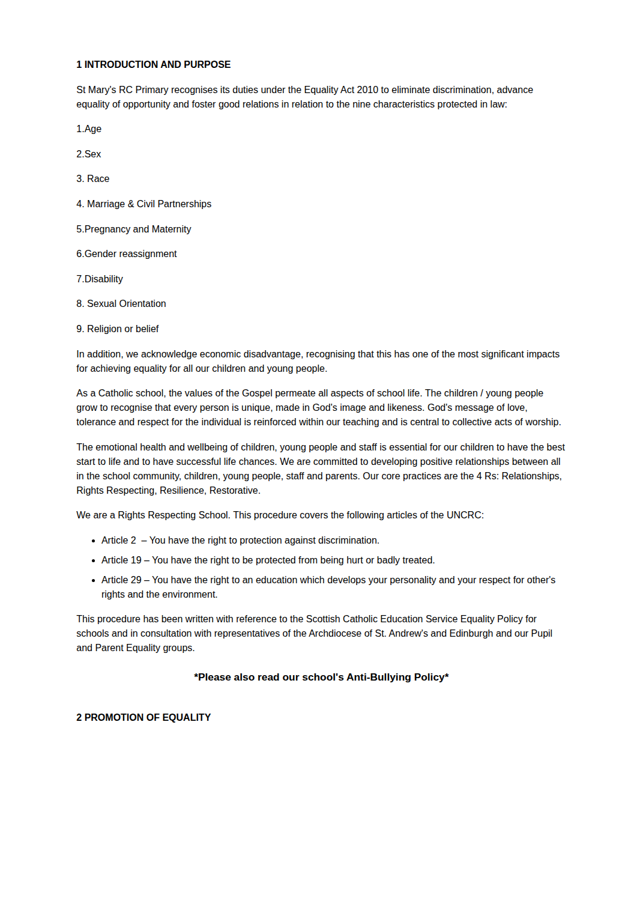1 INTRODUCTION AND PURPOSE
St Mary's RC Primary recognises its duties under the Equality Act 2010 to eliminate discrimination, advance equality of opportunity and foster good relations in relation to the nine characteristics protected in law:
1.Age
2.Sex
3. Race
4. Marriage & Civil Partnerships
5.Pregnancy and Maternity
6.Gender reassignment
7.Disability
8. Sexual Orientation
9. Religion or belief
In addition, we acknowledge economic disadvantage, recognising that this has one of the most significant impacts for achieving equality for all our children and young people.
As a Catholic school, the values of the Gospel permeate all aspects of school life. The children / young people grow to recognise that every person is unique, made in God's image and likeness. God's message of love, tolerance and respect for the individual is reinforced within our teaching and is central to collective acts of worship.
The emotional health and wellbeing of children, young people and staff is essential for our children to have the best start to life and to have successful life chances. We are committed to developing positive relationships between all in the school community, children, young people, staff and parents. Our core practices are the 4 Rs: Relationships, Rights Respecting, Resilience, Restorative.
We are a Rights Respecting School. This procedure covers the following articles of the UNCRC:
Article 2 – You have the right to protection against discrimination.
Article 19 – You have the right to be protected from being hurt or badly treated.
Article 29 – You have the right to an education which develops your personality and your respect for other's rights and the environment.
This procedure has been written with reference to the Scottish Catholic Education Service Equality Policy for schools and in consultation with representatives of the Archdiocese of St. Andrew's and Edinburgh and our Pupil and Parent Equality groups.
*Please also read our school's Anti-Bullying Policy*
2 PROMOTION OF EQUALITY